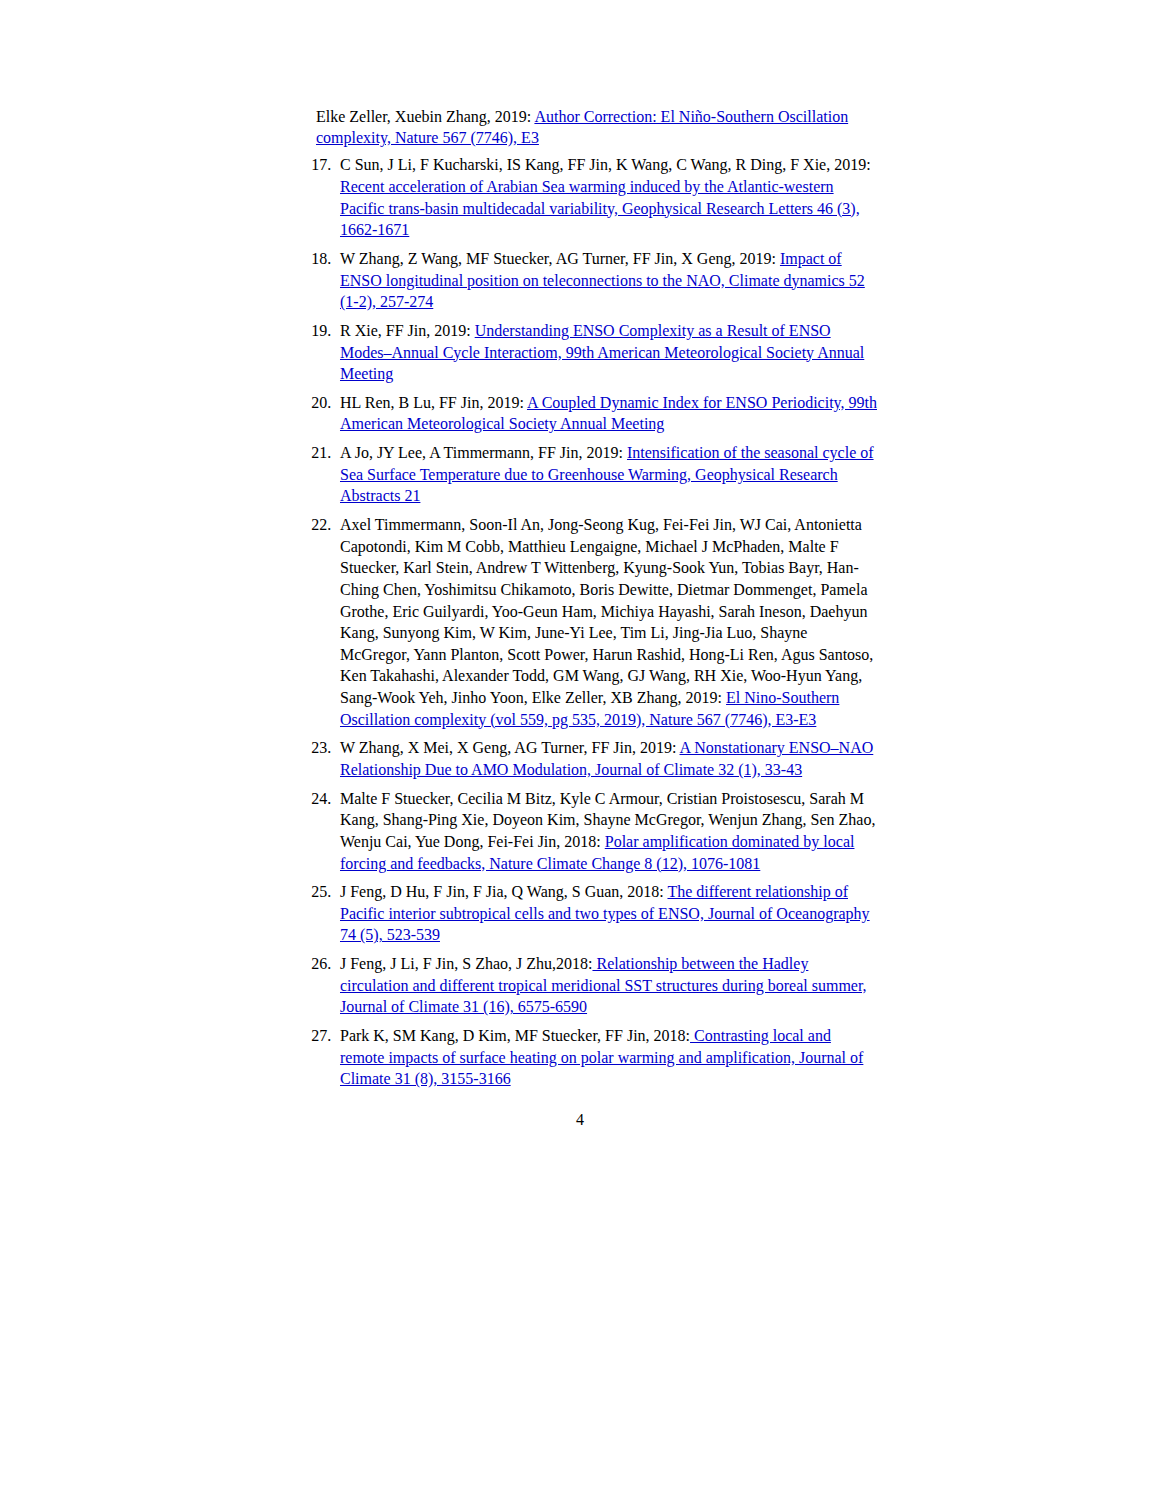Elke Zeller, Xuebin Zhang, 2019: Author Correction: El Niño-Southern Oscillation complexity, Nature 567 (7746), E3
C Sun, J Li, F Kucharski, IS Kang, FF Jin, K Wang, C Wang, R Ding, F Xie, 2019: Recent acceleration of Arabian Sea warming induced by the Atlantic-western Pacific trans-basin multidecadal variability, Geophysical Research Letters 46 (3), 1662-1671
W Zhang, Z Wang, MF Stuecker, AG Turner, FF Jin, X Geng, 2019: Impact of ENSO longitudinal position on teleconnections to the NAO, Climate dynamics 52 (1-2), 257-274
R Xie, FF Jin, 2019: Understanding ENSO Complexity as a Result of ENSO Modes–Annual Cycle Interactiom, 99th American Meteorological Society Annual Meeting
HL Ren, B Lu, FF Jin, 2019: A Coupled Dynamic Index for ENSO Periodicity, 99th American Meteorological Society Annual Meeting
A Jo, JY Lee, A Timmermann, FF Jin, 2019: Intensification of the seasonal cycle of Sea Surface Temperature due to Greenhouse Warming, Geophysical Research Abstracts 21
Axel Timmermann, Soon-Il An, Jong-Seong Kug, Fei-Fei Jin, WJ Cai, Antonietta Capotondi, Kim M Cobb, Matthieu Lengaigne, Michael J McPhaden, Malte F Stuecker, Karl Stein, Andrew T Wittenberg, Kyung-Sook Yun, Tobias Bayr, Han-Ching Chen, Yoshimitsu Chikamoto, Boris Dewitte, Dietmar Dommenget, Pamela Grothe, Eric Guilyardi, Yoo-Geun Ham, Michiya Hayashi, Sarah Ineson, Daehyun Kang, Sunyong Kim, W Kim, June-Yi Lee, Tim Li, Jing-Jia Luo, Shayne McGregor, Yann Planton, Scott Power, Harun Rashid, Hong-Li Ren, Agus Santoso, Ken Takahashi, Alexander Todd, GM Wang, GJ Wang, RH Xie, Woo-Hyun Yang, Sang-Wook Yeh, Jinho Yoon, Elke Zeller, XB Zhang, 2019: El Nino-Southern Oscillation complexity (vol 559, pg 535, 2019), Nature 567 (7746), E3-E3
W Zhang, X Mei, X Geng, AG Turner, FF Jin, 2019: A Nonstationary ENSO–NAO Relationship Due to AMO Modulation, Journal of Climate 32 (1), 33-43
Malte F Stuecker, Cecilia M Bitz, Kyle C Armour, Cristian Proistosescu, Sarah M Kang, Shang-Ping Xie, Doyeon Kim, Shayne McGregor, Wenjun Zhang, Sen Zhao, Wenju Cai, Yue Dong, Fei-Fei Jin, 2018: Polar amplification dominated by local forcing and feedbacks, Nature Climate Change 8 (12), 1076-1081
J Feng, D Hu, F Jin, F Jia, Q Wang, S Guan, 2018: The different relationship of Pacific interior subtropical cells and two types of ENSO, Journal of Oceanography 74 (5), 523-539
J Feng, J Li, F Jin, S Zhao, J Zhu,2018: Relationship between the Hadley circulation and different tropical meridional SST structures during boreal summer, Journal of Climate 31 (16), 6575-6590
Park K, SM Kang, D Kim, MF Stuecker, FF Jin, 2018: Contrasting local and remote impacts of surface heating on polar warming and amplification, Journal of Climate 31 (8), 3155-3166
4